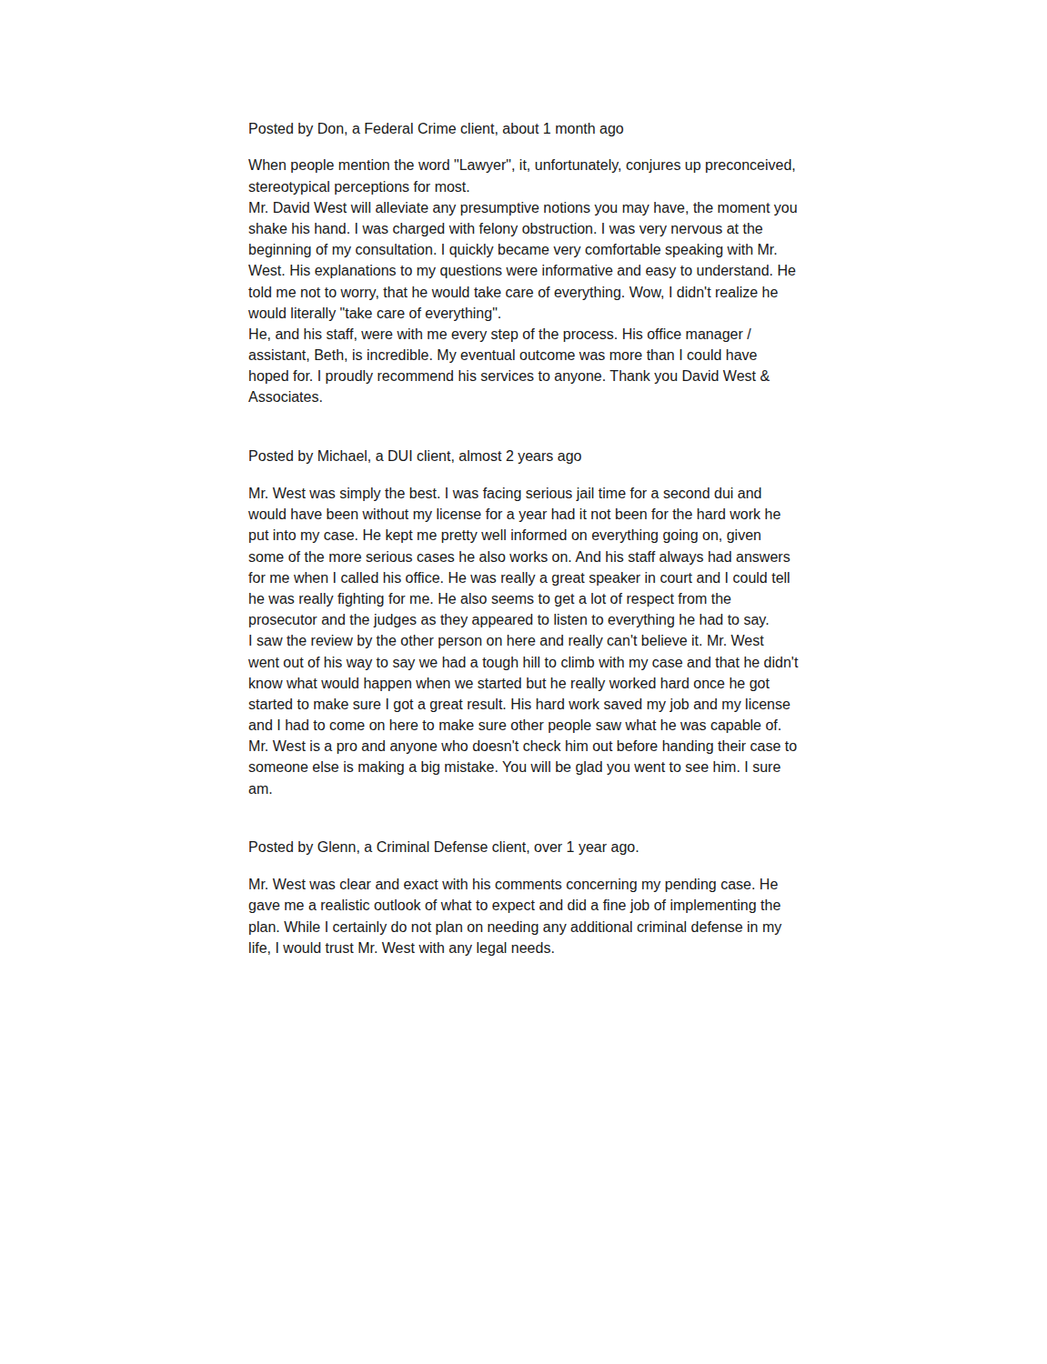Posted by Don, a Federal Crime client, about 1 month ago
When people mention the word "Lawyer", it, unfortunately, conjures up preconceived, stereotypical perceptions for most.
Mr. David West will alleviate any presumptive notions you may have, the moment you shake his hand. I was charged with felony obstruction. I was very nervous at the beginning of my consultation. I quickly became very comfortable speaking with Mr. West. His explanations to my questions were informative and easy to understand. He told me not to worry, that he would take care of everything. Wow, I didn't realize he would literally "take care of everything".
He, and his staff, were with me every step of the process. His office manager / assistant, Beth, is incredible. My eventual outcome was more than I could have hoped for. I proudly recommend his services to anyone. Thank you David West & Associates.
Posted by Michael, a DUI client, almost 2 years ago
Mr. West was simply the best. I was facing serious jail time for a second dui and would have been without my license for a year had it not been for the hard work he put into my case. He kept me pretty well informed on everything going on, given some of the more serious cases he also works on. And his staff always had answers for me when I called his office. He was really a great speaker in court and I could tell he was really fighting for me. He also seems to get a lot of respect from the prosecutor and the judges as they appeared to listen to everything he had to say.
I saw the review by the other person on here and really can't believe it. Mr. West went out of his way to say we had a tough hill to climb with my case and that he didn't know what would happen when we started but he really worked hard once he got started to make sure I got a great result. His hard work saved my job and my license and I had to come on here to make sure other people saw what he was capable of. Mr. West is a pro and anyone who doesn't check him out before handing their case to someone else is making a big mistake. You will be glad you went to see him. I sure am.
Posted by Glenn, a Criminal Defense client, over 1 year ago.
Mr. West was clear and exact with his comments concerning my pending case. He gave me a realistic outlook of what to expect and did a fine job of implementing the plan. While I certainly do not plan on needing any additional criminal defense in my life, I would trust Mr. West with any legal needs.